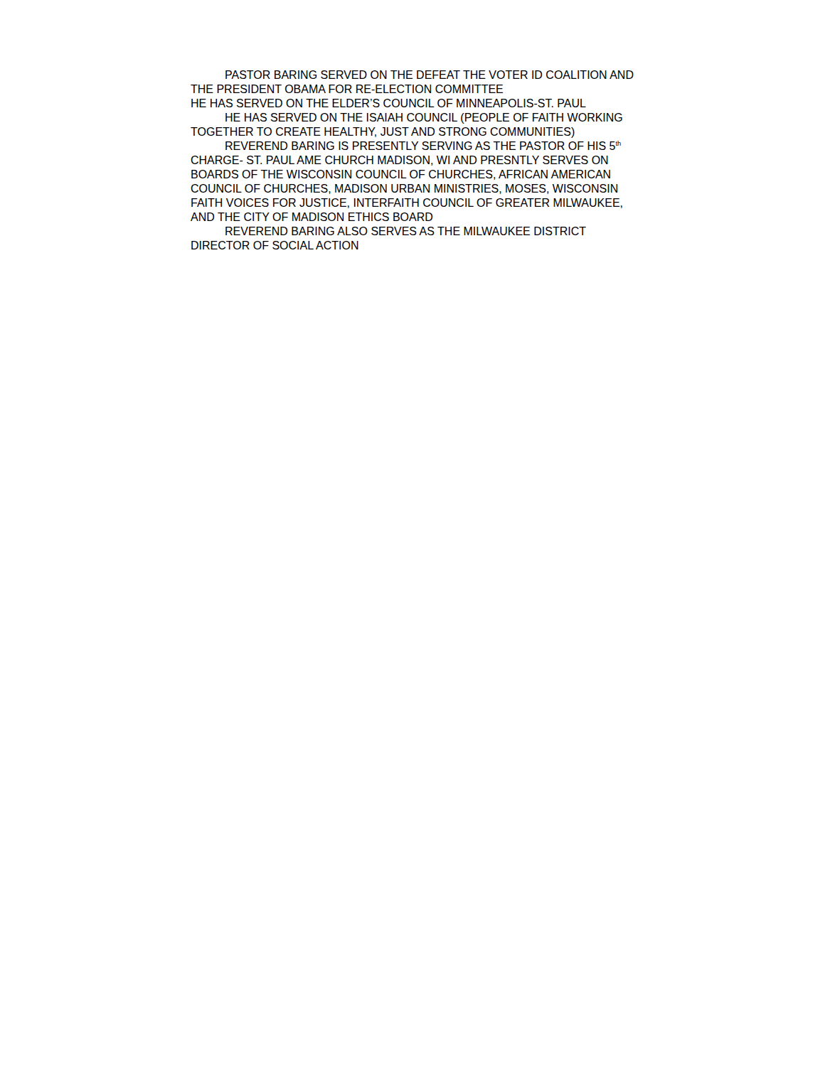PASTOR BARING SERVED ON THE DEFEAT THE VOTER ID COALITION AND THE PRESIDENT OBAMA FOR RE-ELECTION COMMITTEE
HE HAS SERVED ON THE ELDER’S COUNCIL OF MINNEAPOLIS-ST. PAUL
HE HAS SERVED ON THE ISAIAH COUNCIL (PEOPLE OF FAITH WORKING TOGETHER TO CREATE HEALTHY, JUST AND STRONG COMMUNITIES)
REVEREND BARING IS PRESENTLY SERVING AS THE PASTOR OF HIS 5th CHARGE- ST. PAUL AME CHURCH MADISON, WI AND PRESNTLY SERVES ON BOARDS OF THE WISCONSIN COUNCIL OF CHURCHES, AFRICAN AMERICAN COUNCIL OF CHURCHES, MADISON URBAN MINISTRIES, MOSES, WISCONSIN FAITH VOICES FOR JUSTICE, INTERFAITH COUNCIL OF GREATER MILWAUKEE, AND THE CITY OF MADISON ETHICS BOARD
REVEREND BARING ALSO SERVES AS THE MILWAUKEE DISTRICT DIRECTOR OF SOCIAL ACTION